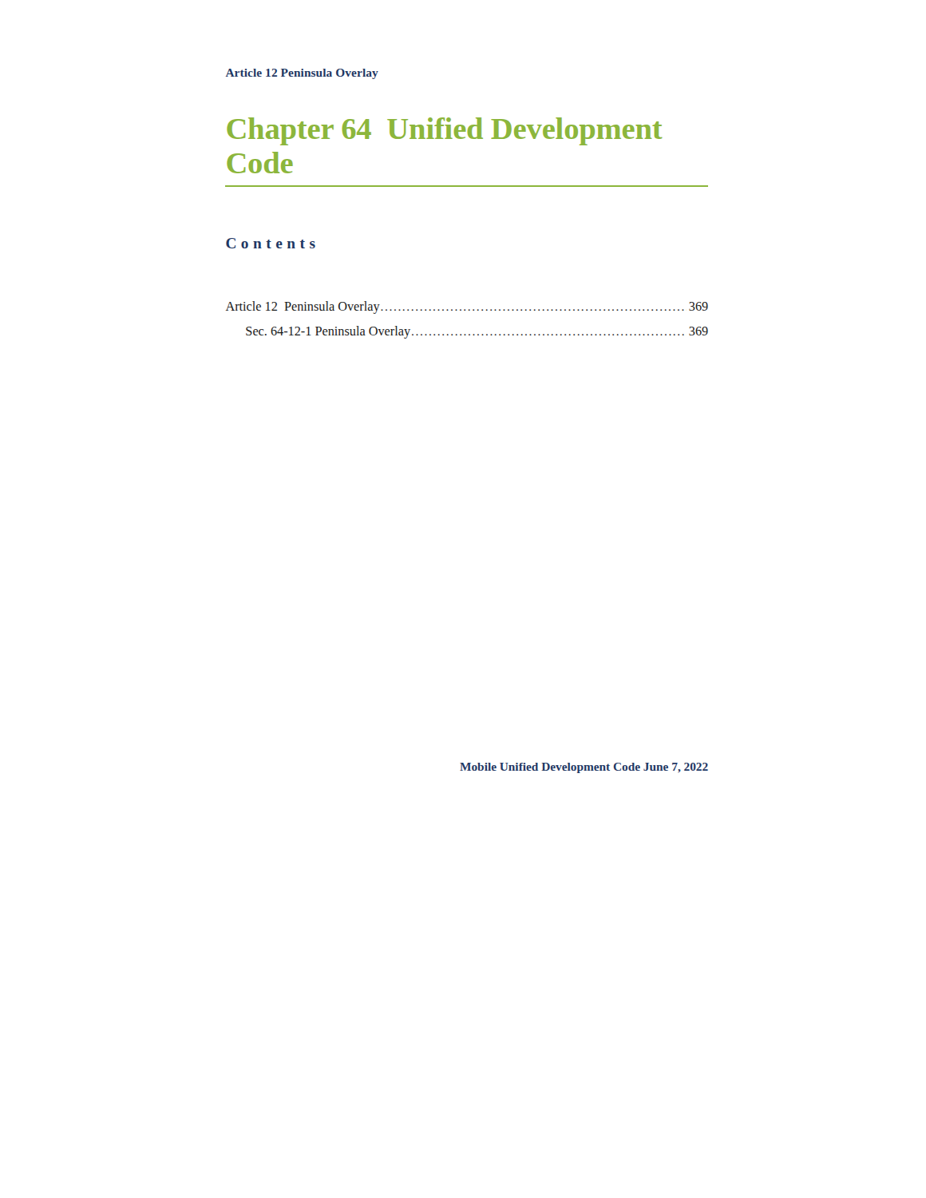Article 12 Peninsula Overlay
Chapter 64 Unified Development Code
Contents
Article 12 Peninsula Overlay ........................................................................................... 369
Sec. 64-12-1 Peninsula Overlay .................................................................................. 369
Mobile Unified Development Code June 7, 2022